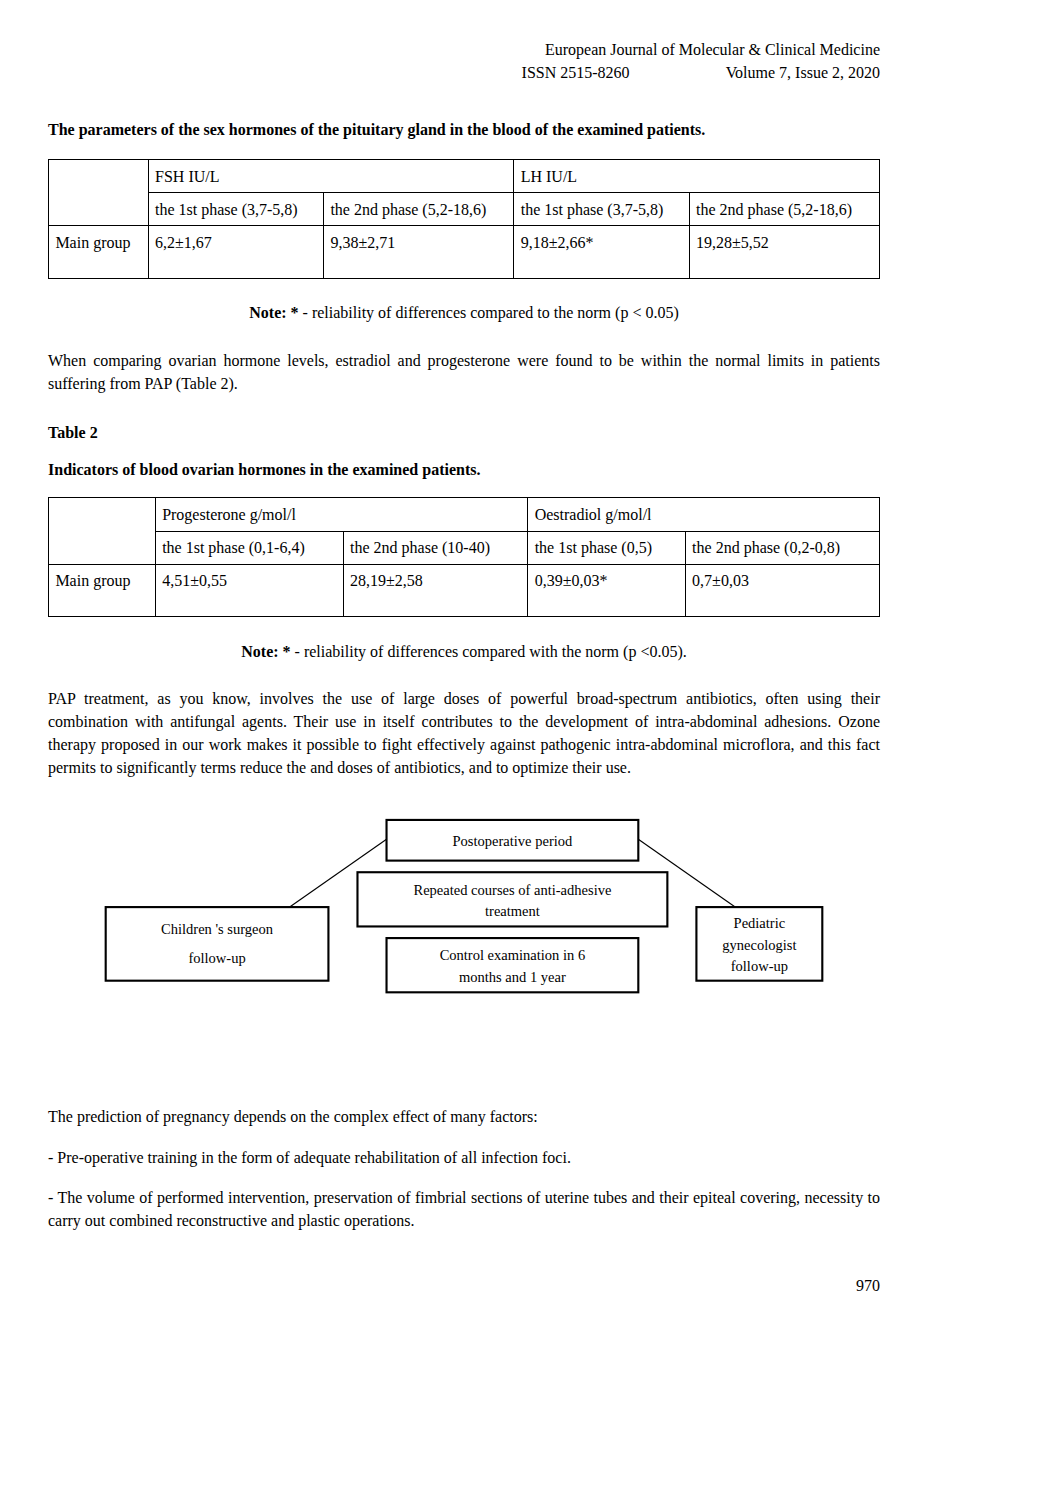European Journal of Molecular & Clinical Medicine ISSN 2515-8260 Volume 7, Issue 2, 2020
The parameters of the sex hormones of the pituitary gland in the blood of the examined patients.
| | FSH IU/L | LH IU/L |
| the 1st phase (3,7-5,8) | the 2nd phase (5,2-18,6) | the 1st phase (3,7-5,8) | the 2nd phase (5,2-18,6) |
| Main group | 6,2±1,67 | 9,38±2,71 | 9,18±2,66* | 19,28±5,52 |
Note: * - reliability of differences compared to the norm (p < 0.05)
When comparing ovarian hormone levels, estradiol and progesterone were found to be within the normal limits in patients suffering from PAP (Table 2).
Table 2
Indicators of blood ovarian hormones in the examined patients.
| | Progesterone g/mol/l | Oestradiol g/mol/l |
| the 1st phase (0,1-6,4) | the 2nd phase (10-40) | the 1st phase (0,5) | the 2nd phase (0,2-0,8) |
| Main group | 4,51±0,55 | 28,19±2,58 | 0,39±0,03* | 0,7±0,03 |
Note: * - reliability of differences compared with the norm (p <0.05).
PAP treatment, as you know, involves the use of large doses of powerful broad-spectrum antibiotics, often using their combination with antifungal agents. Their use in itself contributes to the development of intra-abdominal adhesions. Ozone therapy proposed in our work makes it possible to fight effectively against pathogenic intra-abdominal microflora, and this fact permits to significantly terms reduce the and doses of antibiotics, and to optimize their use.
Postoperative period Repeated courses of anti-adhesive treatment Children 's surgeon follow-up Pediatric gynecologist follow-up Control examination in 6 months and 1 year
The prediction of pregnancy depends on the complex effect of many factors:
- Pre-operative training in the form of adequate rehabilitation of all infection foci.
- The volume of performed intervention, preservation of fimbrial sections of uterine tubes and their epiteal covering, necessity to carry out combined reconstructive and plastic operations.
970